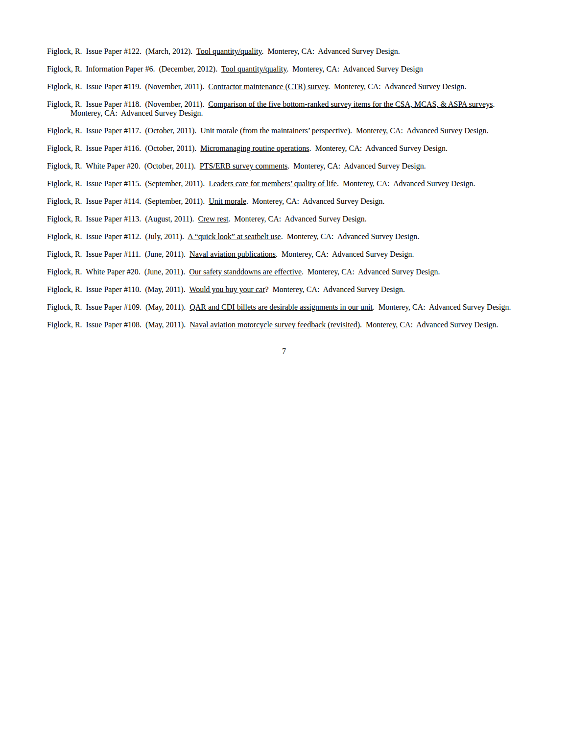Figlock, R. Issue Paper #122. (March, 2012). Tool quantity/quality. Monterey, CA: Advanced Survey Design.
Figlock, R. Information Paper #6. (December, 2012). Tool quantity/quality. Monterey, CA: Advanced Survey Design
Figlock, R. Issue Paper #119. (November, 2011). Contractor maintenance (CTR) survey. Monterey, CA: Advanced Survey Design.
Figlock, R. Issue Paper #118. (November, 2011). Comparison of the five bottom-ranked survey items for the CSA, MCAS, & ASPA surveys. Monterey, CA: Advanced Survey Design.
Figlock, R. Issue Paper #117. (October, 2011). Unit morale (from the maintainers’ perspective). Monterey, CA: Advanced Survey Design.
Figlock, R. Issue Paper #116. (October, 2011). Micromanaging routine operations. Monterey, CA: Advanced Survey Design.
Figlock, R. White Paper #20. (October, 2011). PTS/ERB survey comments. Monterey, CA: Advanced Survey Design.
Figlock, R. Issue Paper #115. (September, 2011). Leaders care for members’ quality of life. Monterey, CA: Advanced Survey Design.
Figlock, R. Issue Paper #114. (September, 2011). Unit morale. Monterey, CA: Advanced Survey Design.
Figlock, R. Issue Paper #113. (August, 2011). Crew rest. Monterey, CA: Advanced Survey Design.
Figlock, R. Issue Paper #112. (July, 2011). A “quick look” at seatbelt use. Monterey, CA: Advanced Survey Design.
Figlock, R. Issue Paper #111. (June, 2011). Naval aviation publications. Monterey, CA: Advanced Survey Design.
Figlock, R. White Paper #20. (June, 2011). Our safety standdowns are effective. Monterey, CA: Advanced Survey Design.
Figlock, R. Issue Paper #110. (May, 2011). Would you buy your car? Monterey, CA: Advanced Survey Design.
Figlock, R. Issue Paper #109. (May, 2011). QAR and CDI billets are desirable assignments in our unit. Monterey, CA: Advanced Survey Design.
Figlock, R. Issue Paper #108. (May, 2011). Naval aviation motorcycle survey feedback (revisited). Monterey, CA: Advanced Survey Design.
7